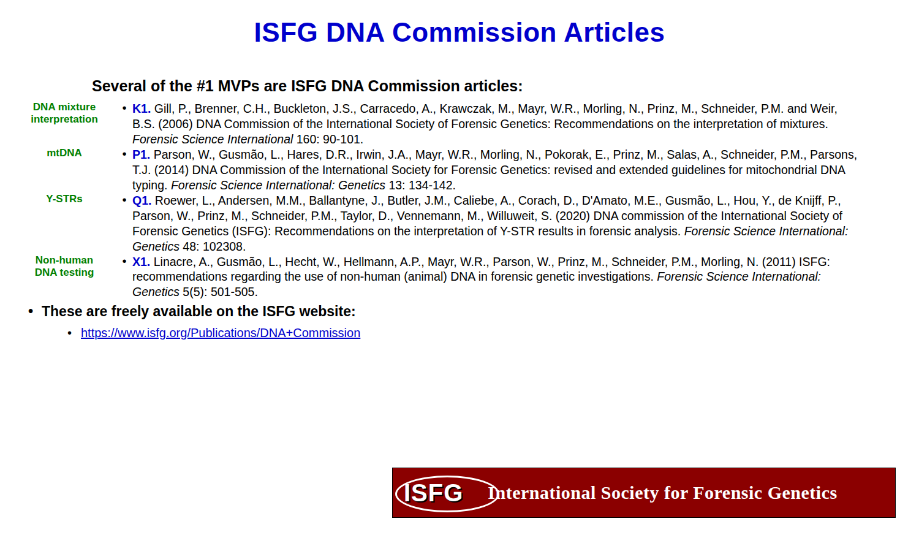ISFG DNA Commission Articles
Several of the #1 MVPs are ISFG DNA Commission articles:
| DNA mixture interpretation | • | K1. Gill, P., Brenner, C.H., Buckleton, J.S., Carracedo, A., Krawczak, M., Mayr, W.R., Morling, N., Prinz, M., Schneider, P.M. and Weir, B.S. (2006) DNA Commission of the International Society of Forensic Genetics: Recommendations on the interpretation of mixtures. Forensic Science International 160: 90-101. |
| mtDNA | • | P1. Parson, W., Gusmão, L., Hares, D.R., Irwin, J.A., Mayr, W.R., Morling, N., Pokorak, E., Prinz, M., Salas, A., Schneider, P.M., Parsons, T.J. (2014) DNA Commission of the International Society for Forensic Genetics: revised and extended guidelines for mitochondrial DNA typing. Forensic Science International: Genetics 13: 134-142. |
| Y-STRs | • | Q1. Roewer, L., Andersen, M.M., Ballantyne, J., Butler, J.M., Caliebe, A., Corach, D., D'Amato, M.E., Gusmão, L., Hou, Y., de Knijff, P., Parson, W., Prinz, M., Schneider, P.M., Taylor, D., Vennemann, M., Willuweit, S. (2020) DNA commission of the International Society of Forensic Genetics (ISFG): Recommendations on the interpretation of Y-STR results in forensic analysis. Forensic Science International: Genetics 48: 102308. |
| Non-human DNA testing | • | X1. Linacre, A., Gusmão, L., Hecht, W., Hellmann, A.P., Mayr, W.R., Parson, W., Prinz, M., Schneider, P.M., Morling, N. (2011) ISFG: recommendations regarding the use of non-human (animal) DNA in forensic genetic investigations. Forensic Science International: Genetics 5(5): 501-505. |
•These are freely available on the ISFG website:
•https://www.isfg.org/Publications/DNA+Commission
ISFG
International Society for Forensic Genetics